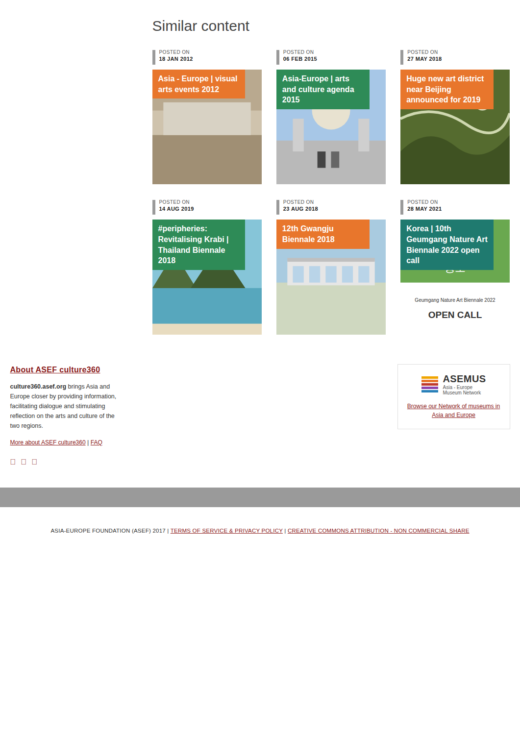Similar content
Posted on18 Jan 2012
Asia - Europe | visual arts events 2012
Posted on06 Feb 2015
Asia-Europe | arts and culture agenda 2015
Posted on27 May 2018
Huge new art district near Beijing announced for 2019
Posted on14 Aug 2019
#peripheries: Revitalising Krabi | Thailand Biennale 2018
Posted on23 Aug 2018
12th Gwangju Biennale 2018
Posted on28 May 2021
Korea | 10th Geumgang Nature Art Biennale 2022 open call
About ASEF culture360
culture360.asef.org brings Asia and Europe closer by providing information, facilitating dialogue and stimulating reflection on the arts and culture of the two regions.
More about ASEF culture360 | FAQ
  
ASEMUS Asia - Europe
Museum Network
Browse our Network of museums in Asia and Europe
ASIA-EUROPE FOUNDATION (ASEF) 2017 | TERMS OF SERVICE & PRIVACY POLICY | CREATIVE COMMONS ATTRIBUTION - NON COMMERCIAL SHARE